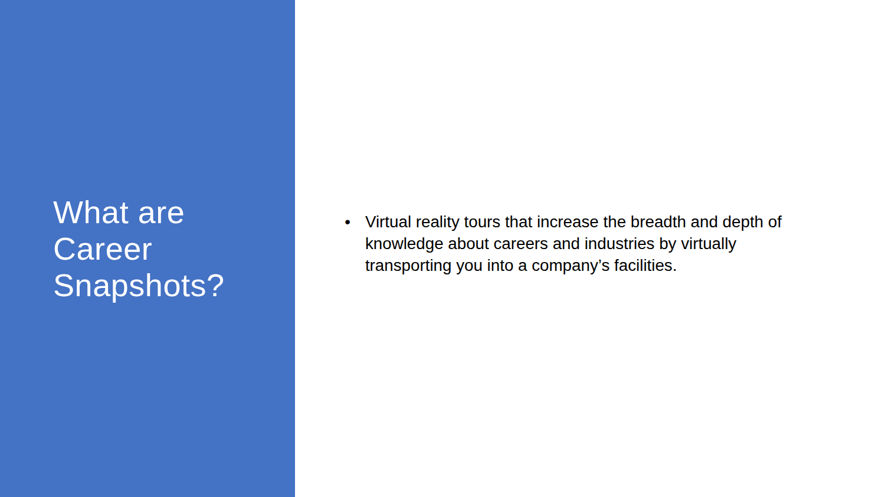What are Career Snapshots?
Virtual reality tours that increase the breadth and depth of knowledge about careers and industries by virtually transporting you into a company’s facilities.